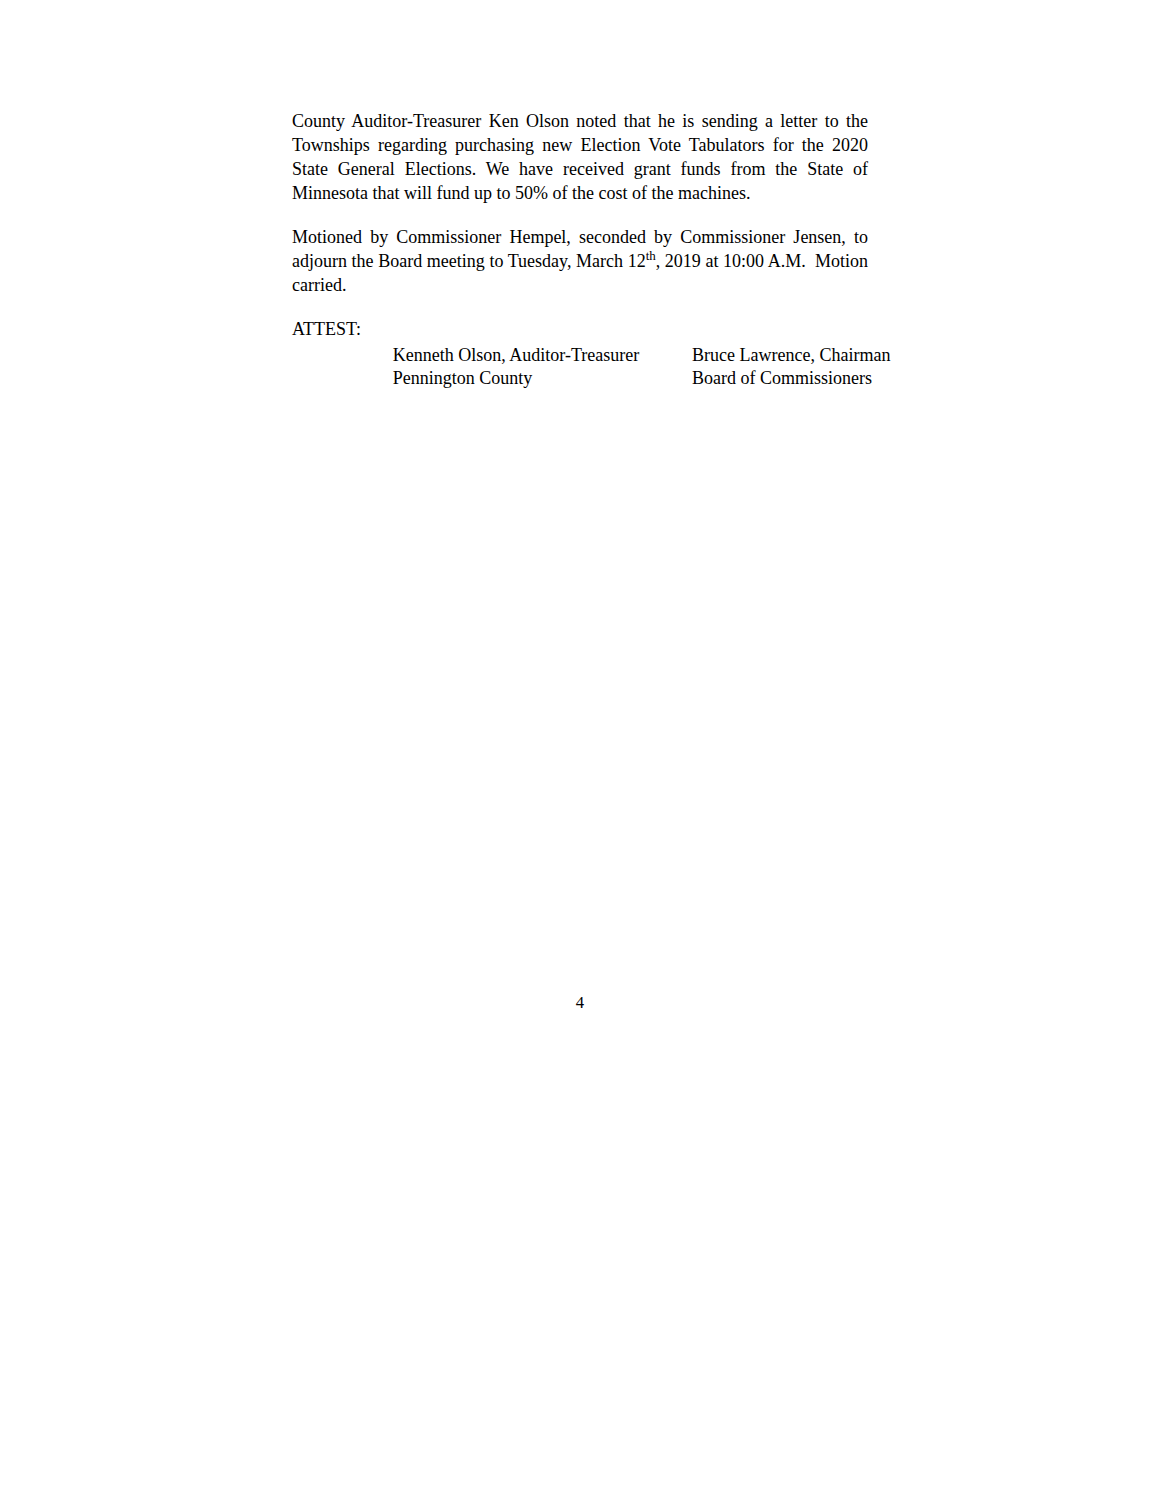County Auditor-Treasurer Ken Olson noted that he is sending a letter to the Townships regarding purchasing new Election Vote Tabulators for the 2020 State General Elections. We have received grant funds from the State of Minnesota that will fund up to 50% of the cost of the machines.
Motioned by Commissioner Hempel, seconded by Commissioner Jensen, to adjourn the Board meeting to Tuesday, March 12th, 2019 at 10:00 A.M. Motion carried.
ATTEST:
| Kenneth Olson, Auditor-Treasurer | Bruce Lawrence, Chairman |
| Pennington County | Board of Commissioners |
4